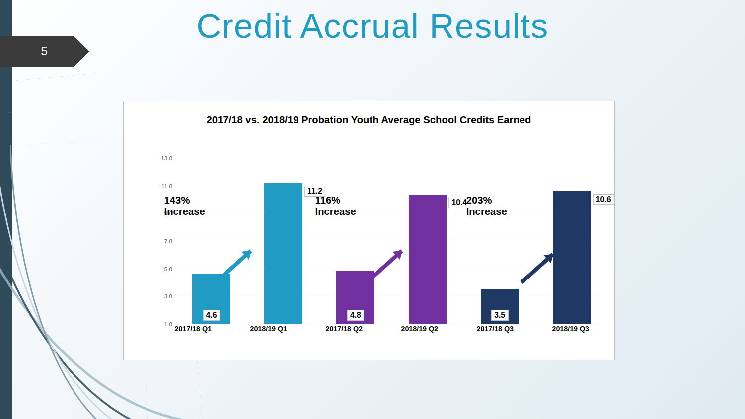5
Credit Accrual Results
2017/18 vs. 2018/19 Probation Youth Average School Credits Earned
13.0 11.0 9.0 7.0 5.0 3.0 1.0
4.6
11.2
4.8
10.4
3.5
10.6
143%
Increase
116%
Increase
203%
Increase
2017/18 Q1 2018/19 Q1 2017/18 Q2 2018/19 Q2 2017/18 Q3 2018/19 Q3